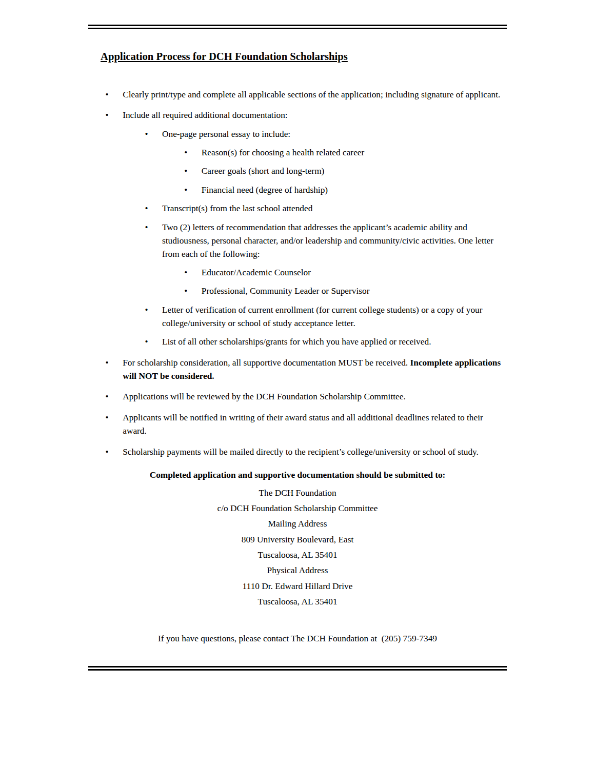Application Process for DCH Foundation Scholarships
Clearly print/type and complete all applicable sections of the application; including signature of applicant.
Include all required additional documentation:
One-page personal essay to include:
Reason(s) for choosing a health related career
Career goals (short and long-term)
Financial need (degree of hardship)
Transcript(s) from the last school attended
Two (2) letters of recommendation that addresses the applicant’s academic ability and studiousness, personal character, and/or leadership and community/civic activities. One letter from each of the following:
Educator/Academic Counselor
Professional, Community Leader or Supervisor
Letter of verification of current enrollment (for current college students) or a copy of your college/university or school of study acceptance letter.
List of all other scholarships/grants for which you have applied or received.
For scholarship consideration, all supportive documentation MUST be received. Incomplete applications will NOT be considered.
Applications will be reviewed by the DCH Foundation Scholarship Committee.
Applicants will be notified in writing of their award status and all additional deadlines related to their award.
Scholarship payments will be mailed directly to the recipient’s college/university or school of study.
Completed application and supportive documentation should be submitted to:
The DCH Foundation
c/o DCH Foundation Scholarship Committee
Mailing Address
809 University Boulevard, East
Tuscaloosa, AL 35401
Physical Address
1110 Dr. Edward Hillard Drive
Tuscaloosa, AL 35401
If you have questions, please contact The DCH Foundation at (205) 759-7349